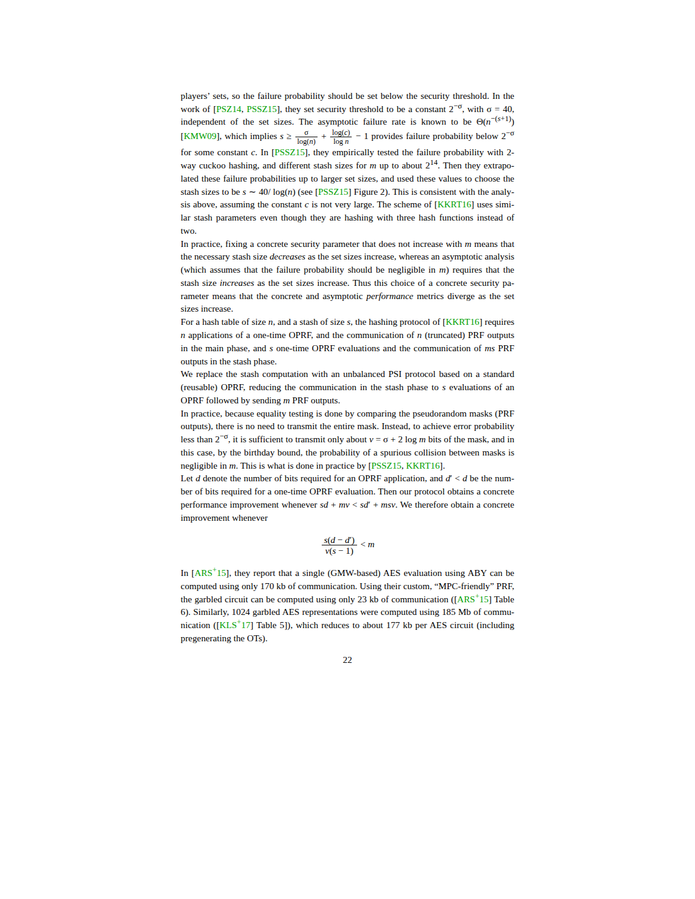players’ sets, so the failure probability should be set below the security threshold. In the work of [PSZ14, PSSZ15], they set security threshold to be a constant 2−σ, with σ = 40, independent of the set sizes. The asymptotic failure rate is known to be Θ(n−(s+1)) [KMW09], which implies s ≥ σlog(n) + log(c) log n − 1 provides failure probability below 2−σ for some constant c. In [PSSZ15], they empirically tested the failure probability with 2-way cuckoo hashing, and different stash sizes for m up to about 214. Then they extrapolated these failure probabilities up to larger set sizes, and used these values to choose the stash sizes to be s ∼ 40/ log(n) (see [PSSZ15] Figure 2). This is consistent with the analysis above, assuming the constant c is not very large. The scheme of [KKRT16] uses similar stash parameters even though they are hashing with three hash functions instead of two.
In practice, fixing a concrete security parameter that does not increase with m means that the necessary stash size decreases as the set sizes increase, whereas an asymptotic analysis (which assumes that the failure probability should be negligible in m) requires that the stash size increases as the set sizes increase. Thus this choice of a concrete security parameter means that the concrete and asymptotic performance metrics diverge as the set sizes increase.
For a hash table of size n, and a stash of size s, the hashing protocol of [KKRT16] requires n applications of a one-time OPRF, and the communication of n (truncated) PRF outputs in the main phase, and s one-time OPRF evaluations and the communication of ms PRF outputs in the stash phase.
We replace the stash computation with an unbalanced PSI protocol based on a standard (reusable) OPRF, reducing the communication in the stash phase to s evaluations of an OPRF followed by sending m PRF outputs.
In practice, because equality testing is done by comparing the pseudorandom masks (PRF outputs), there is no need to transmit the entire mask. Instead, to achieve error probability less than 2−σ, it is sufficient to transmit only about v = σ + 2 log m bits of the mask, and in this case, by the birthday bound, the probability of a spurious collision between masks is negligible in m. This is what is done in practice by [PSSZ15, KKRT16].
Let d denote the number of bits required for an OPRF application, and d′ < d be the number of bits required for a one-time OPRF evaluation. Then our protocol obtains a concrete performance improvement whenever sd + mv < sd′ + msv. We therefore obtain a concrete improvement whenever
s(d − d′) v(s − 1) < m
In [ARS+15], they report that a single (GMW-based) AES evaluation using ABY can be computed using only 170 kb of communication. Using their custom, “MPC-friendly” PRF, the garbled circuit can be computed using only 23 kb of communication ([ARS+15] Table 6). Similarly, 1024 garbled AES representations were computed using 185 Mb of communication ([KLS+17] Table 5]), which reduces to about 177 kb per AES circuit (including pregenerating the OTs).
22